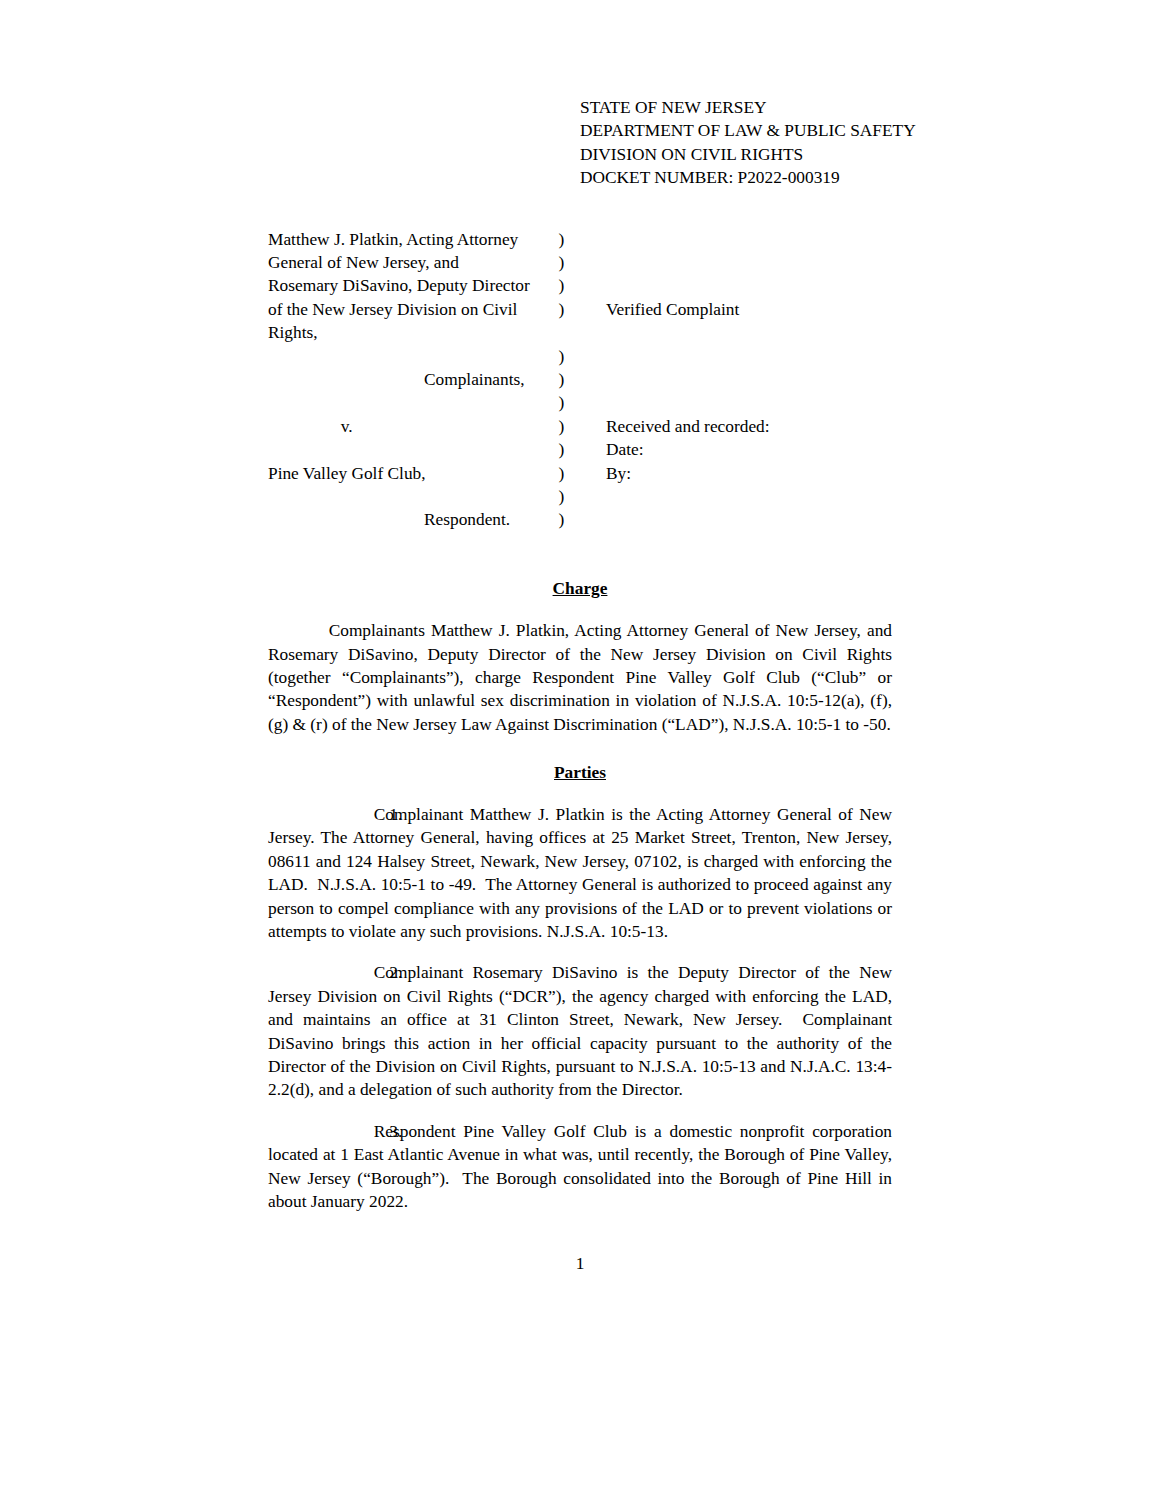STATE OF NEW JERSEY
DEPARTMENT OF LAW & PUBLIC SAFETY
DIVISION ON CIVIL RIGHTS
DOCKET NUMBER: P2022-000319
| Matthew J. Platkin, Acting Attorney | ) | |
| General of New Jersey, and | ) | |
| Rosemary DiSavino, Deputy Director | ) | |
| of the New Jersey Division on Civil Rights, | ) | Verified Complaint |
| | ) | |
| Complainants, | ) | |
| | ) | |
| v. | ) | Received and recorded: |
| | ) | Date: |
| Pine Valley Golf Club, | ) | By: |
| | ) | |
| Respondent. | ) | |
Charge
Complainants Matthew J. Platkin, Acting Attorney General of New Jersey, and Rosemary DiSavino, Deputy Director of the New Jersey Division on Civil Rights (together “Complainants”), charge Respondent Pine Valley Golf Club (“Club” or “Respondent”) with unlawful sex discrimination in violation of N.J.S.A. 10:5-12(a), (f), (g) & (r) of the New Jersey Law Against Discrimination (“LAD”), N.J.S.A. 10:5-1 to -50.
Parties
1. Complainant Matthew J. Platkin is the Acting Attorney General of New Jersey. The Attorney General, having offices at 25 Market Street, Trenton, New Jersey, 08611 and 124 Halsey Street, Newark, New Jersey, 07102, is charged with enforcing the LAD. N.J.S.A. 10:5-1 to -49. The Attorney General is authorized to proceed against any person to compel compliance with any provisions of the LAD or to prevent violations or attempts to violate any such provisions. N.J.S.A. 10:5-13.
2. Complainant Rosemary DiSavino is the Deputy Director of the New Jersey Division on Civil Rights (“DCR”), the agency charged with enforcing the LAD, and maintains an office at 31 Clinton Street, Newark, New Jersey. Complainant DiSavino brings this action in her official capacity pursuant to the authority of the Director of the Division on Civil Rights, pursuant to N.J.S.A. 10:5-13 and N.J.A.C. 13:4-2.2(d), and a delegation of such authority from the Director.
3. Respondent Pine Valley Golf Club is a domestic nonprofit corporation located at 1 East Atlantic Avenue in what was, until recently, the Borough of Pine Valley, New Jersey (“Borough”). The Borough consolidated into the Borough of Pine Hill in about January 2022.
1